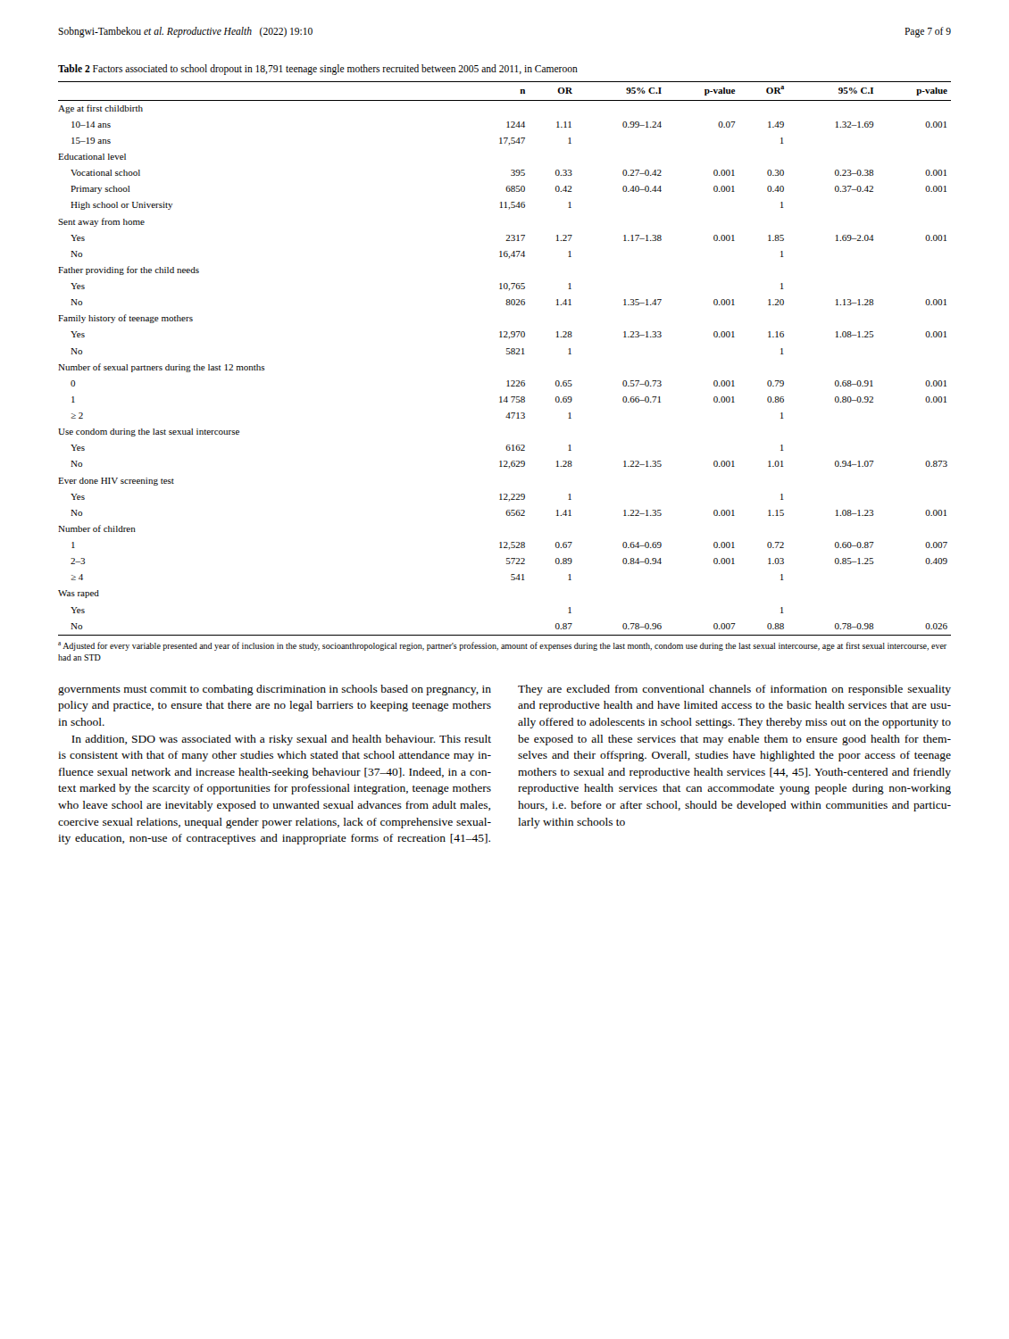Sobngwi-Tambekou et al. Reproductive Health (2022) 19:10
Page 7 of 9
Table 2 Factors associated to school dropout in 18,791 teenage single mothers recruited between 2005 and 2011, in Cameroon
| | n | OR | 95% C.I | p-value | OR a | 95% C.I | p-value |
| --- | --- | --- | --- | --- | --- | --- | --- |
| Age at first childbirth | | | | | | | |
| 10–14 ans | 1244 | 1.11 | 0.99–1.24 | 0.07 | 1.49 | 1.32–1.69 | 0.001 |
| 15–19 ans | 17,547 | 1 | | | 1 | | |
| Educational level | | | | | | | |
| Vocational school | 395 | 0.33 | 0.27–0.42 | 0.001 | 0.30 | 0.23–0.38 | 0.001 |
| Primary school | 6850 | 0.42 | 0.40–0.44 | 0.001 | 0.40 | 0.37–0.42 | 0.001 |
| High school or University | 11,546 | 1 | | | 1 | | |
| Sent away from home | | | | | | | |
| Yes | 2317 | 1.27 | 1.17–1.38 | 0.001 | 1.85 | 1.69–2.04 | 0.001 |
| No | 16,474 | 1 | | | 1 | | |
| Father providing for the child needs | | | | | | | |
| Yes | 10,765 | 1 | | | 1 | | |
| No | 8026 | 1.41 | 1.35–1.47 | 0.001 | 1.20 | 1.13–1.28 | 0.001 |
| Family history of teenage mothers | | | | | | | |
| Yes | 12,970 | 1.28 | 1.23–1.33 | 0.001 | 1.16 | 1.08–1.25 | 0.001 |
| No | 5821 | 1 | | | 1 | | |
| Number of sexual partners during the last 12 months | | | | | | | |
| 0 | 1226 | 0.65 | 0.57–0.73 | 0.001 | 0.79 | 0.68–0.91 | 0.001 |
| 1 | 14 758 | 0.69 | 0.66–0.71 | 0.001 | 0.86 | 0.80–0.92 | 0.001 |
| ≥ 2 | 4713 | 1 | | | 1 | | |
| Use condom during the last sexual intercourse | | | | | | | |
| Yes | 6162 | 1 | | | 1 | | |
| No | 12,629 | 1.28 | 1.22–1.35 | 0.001 | 1.01 | 0.94–1.07 | 0.873 |
| Ever done HIV screening test | | | | | | | |
| Yes | 12,229 | 1 | | | 1 | | |
| No | 6562 | 1.41 | 1.22–1.35 | 0.001 | 1.15 | 1.08–1.23 | 0.001 |
| Number of children | | | | | | | |
| 1 | 12,528 | 0.67 | 0.64–0.69 | 0.001 | 0.72 | 0.60–0.87 | 0.007 |
| 2–3 | 5722 | 0.89 | 0.84–0.94 | 0.001 | 1.03 | 0.85–1.25 | 0.409 |
| ≥ 4 | 541 | 1 | | | 1 | | |
| Was raped | | | | | | | |
| Yes | | 1 | | | 1 | | |
| No | | 0.87 | 0.78–0.96 | 0.007 | 0.88 | 0.78–0.98 | 0.026 |
a Adjusted for every variable presented and year of inclusion in the study, socioanthropological region, partner's profession, amount of expenses during the last month, condom use during the last sexual intercourse, age at first sexual intercourse, ever had an STD
governments must commit to combating discrimination in schools based on pregnancy, in policy and practice, to ensure that there are no legal barriers to keeping teenage mothers in school.
In addition, SDO was associated with a risky sexual and health behaviour. This result is consistent with that of many other studies which stated that school attendance may influence sexual network and increase health-seeking behaviour [37–40]. Indeed, in a context marked by the scarcity of opportunities for professional integration, teenage mothers who leave school are inevitably exposed to unwanted sexual advances from adult males, coercive sexual relations, unequal gender power relations, lack of comprehensive sexuality education, non-use of contraceptives and inappropriate forms of recreation [41–45]. They are excluded from conventional channels of information on responsible sexuality and reproductive health and have limited access to the basic health services that are usually offered to adolescents in school settings. They thereby miss out on the opportunity to be exposed to all these services that may enable them to ensure good health for themselves and their offspring. Overall, studies have highlighted the poor access of teenage mothers to sexual and reproductive health services [44, 45]. Youth-centered and friendly reproductive health services that can accommodate young people during non-working hours, i.e. before or after school, should be developed within communities and particularly within schools to